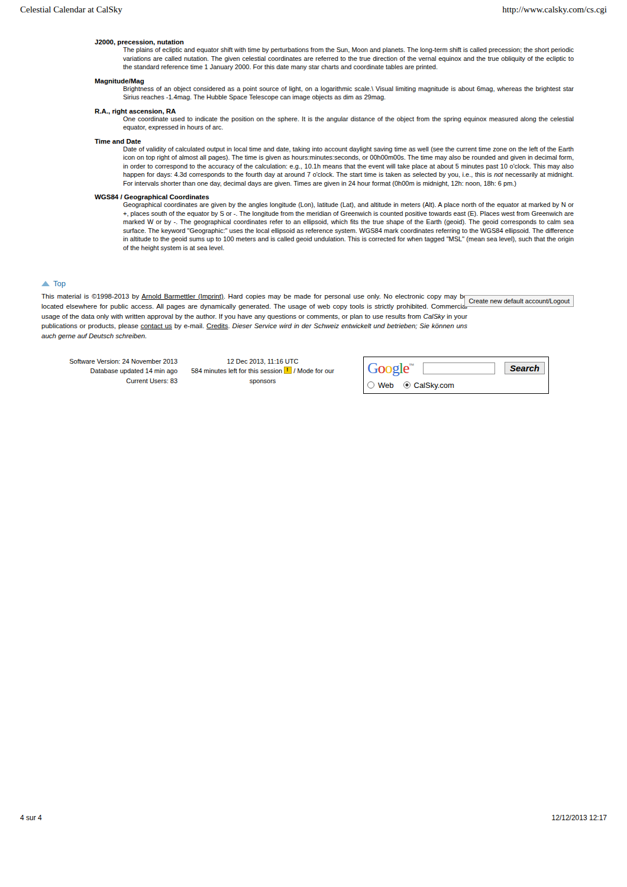Celestial Calendar at CalSky http://www.calsky.com/cs.cgi
J2000, precession, nutation
The plains of ecliptic and equator shift with time by perturbations from the Sun, Moon and planets. The long-term shift is called precession; the short periodic variations are called nutation. The given celestial coordinates are referred to the true direction of the vernal equinox and the true obliquity of the ecliptic to the standard reference time 1 January 2000. For this date many star charts and coordinate tables are printed.
Magnitude/Mag
Brightness of an object considered as a point source of light, on a logarithmic scale.\ Visual limiting magnitude is about 6mag, whereas the brightest star Sirius reaches -1.4mag. The Hubble Space Telescope can image objects as dim as 29mag.
R.A., right ascension, RA
One coordinate used to indicate the position on the sphere. It is the angular distance of the object from the spring equinox measured along the celestial equator, expressed in hours of arc.
Time and Date
Date of validity of calculated output in local time and date, taking into account daylight saving time as well (see the current time zone on the left of the Earth icon on top right of almost all pages). The time is given as hours:minutes:seconds, or 00h00m00s. The time may also be rounded and given in decimal form, in order to correspond to the accuracy of the calculation: e.g., 10.1h means that the event will take place at about 5 minutes past 10 o'clock. This may also happen for days: 4.3d corresponds to the fourth day at around 7 o'clock. The start time is taken as selected by you, i.e., this is not necessarily at midnight. For intervals shorter than one day, decimal days are given. Times are given in 24 hour format (0h00m is midnight, 12h: noon, 18h: 6 pm.)
WGS84 / Geographical Coordinates
Geographical coordinates are given by the angles longitude (Lon), latitude (Lat), and altitude in meters (Alt). A place north of the equator at marked by N or +, places south of the equator by S or -. The longitude from the meridian of Greenwich is counted positive towards east (E). Places west from Greenwich are marked W or by -. The geographical coordinates refer to an ellipsoid, which fits the true shape of the Earth (geoid). The geoid corresponds to calm sea surface. The keyword "Geographic:" uses the local ellipsoid as reference system. WGS84 mark coordinates referring to the WGS84 ellipsoid. The difference in altitude to the geoid sums up to 100 meters and is called geoid undulation. This is corrected for when tagged "MSL" (mean sea level), such that the origin of the height system is at sea level.
Top
This material is ©1998-2013 by Arnold Barmettler (Imprint). Hard copies may be made for personal use only. No electronic copy may be located elsewhere for public access. All pages are dynamically generated. The usage of web copy tools is strictly prohibited. Commercial usage of the data only with written approval by the author. If you have any questions or comments, or plan to use results from CalSky in your publications or products, please contact us by e-mail. Credits. Dieser Service wird in der Schweiz entwickelt und betrieben; Sie können uns auch gerne auf Deutsch schreiben.
Create new default account/Logout
Software Version: 24 November 2013
Database updated 14 min ago
Current Users: 83
12 Dec 2013, 11:16 UTC
584 minutes left for this session / Mode for our sponsors
Google™ Search
Web CalSky.com
4 sur 4 12/12/2013 12:17